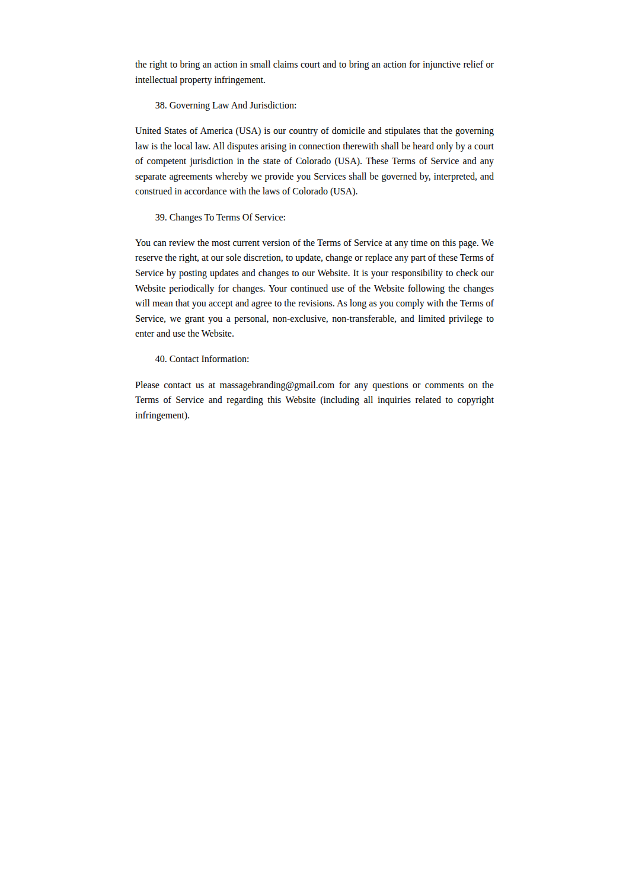the right to bring an action in small claims court and to bring an action for injunctive relief or intellectual property infringement.
38. Governing Law And Jurisdiction:
United States of America (USA) is our country of domicile and stipulates that the governing law is the local law. All disputes arising in connection therewith shall be heard only by a court of competent jurisdiction in the state of Colorado (USA). These Terms of Service and any separate agreements whereby we provide you Services shall be governed by, interpreted, and construed in accordance with the laws of Colorado (USA).
39. Changes To Terms Of Service:
You can review the most current version of the Terms of Service at any time on this page. We reserve the right, at our sole discretion, to update, change or replace any part of these Terms of Service by posting updates and changes to our Website. It is your responsibility to check our Website periodically for changes. Your continued use of the Website following the changes will mean that you accept and agree to the revisions. As long as you comply with the Terms of Service, we grant you a personal, non-exclusive, non-transferable, and limited privilege to enter and use the Website.
40. Contact Information:
Please contact us at massagebranding@gmail.com for any questions or comments on the Terms of Service and regarding this Website (including all inquiries related to copyright infringement).